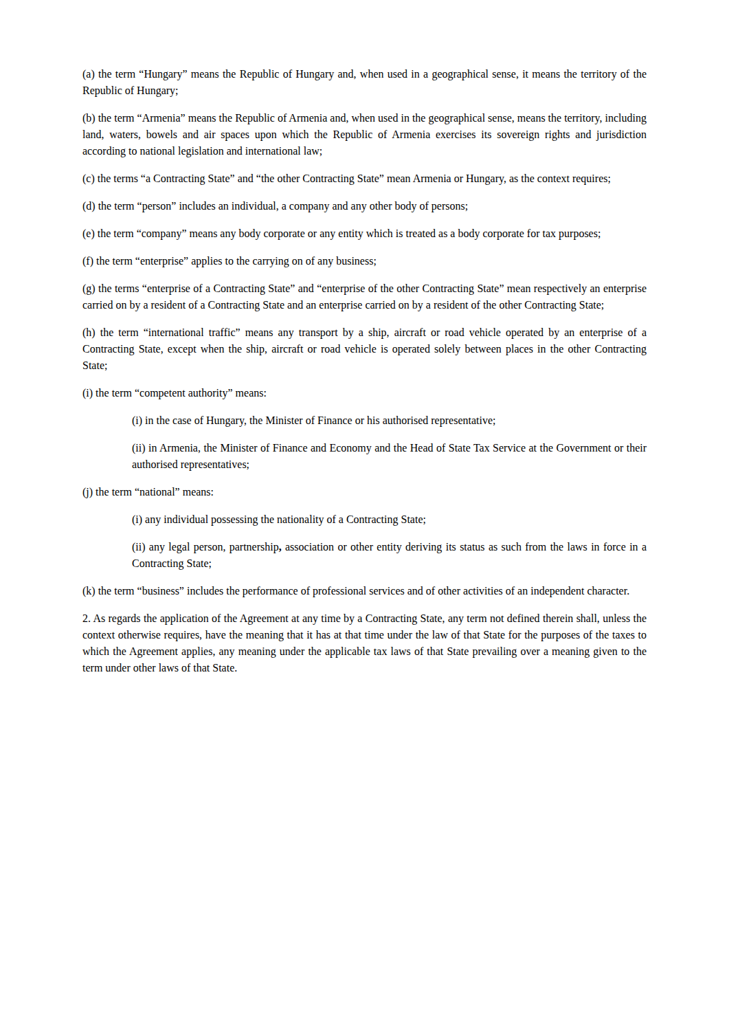(a) the term “Hungary” means the Republic of Hungary and, when used in a geographical sense, it means the territory of the Republic of Hungary;
(b) the term “Armenia” means the Republic of Armenia and, when used in the geographical sense, means the territory, including land, waters, bowels and air spaces upon which the Republic of Armenia exercises its sovereign rights and jurisdiction according to national legislation and international law;
(c) the terms “a Contracting State” and “the other Contracting State” mean Armenia or Hungary, as the context requires;
(d) the term “person” includes an individual, a company and any other body of persons;
(e) the term “company” means any body corporate or any entity which is treated as a body corporate for tax purposes;
(f) the term “enterprise” applies to the carrying on of any business;
(g) the terms “enterprise of a Contracting State” and “enterprise of the other Contracting State” mean respectively an enterprise carried on by a resident of a Contracting State and an enterprise carried on by a resident of the other Contracting State;
(h) the term “international traffic” means any transport by a ship, aircraft or road vehicle operated by an enterprise of a Contracting State, except when the ship, aircraft or road vehicle is operated solely between places in the other Contracting State;
(i) the term “competent authority” means:
(i) in the case of Hungary, the Minister of Finance or his authorised representative;
(ii) in Armenia, the Minister of Finance and Economy and the Head of State Tax Service at the Government or their authorised representatives;
(j) the term “national” means:
(i) any individual possessing the nationality of a Contracting State;
(ii) any legal person, partnership, association or other entity deriving its status as such from the laws in force in a Contracting State;
(k) the term “business” includes the performance of professional services and of other activities of an independent character.
2. As regards the application of the Agreement at any time by a Contracting State, any term not defined therein shall, unless the context otherwise requires, have the meaning that it has at that time under the law of that State for the purposes of the taxes to which the Agreement applies, any meaning under the applicable tax laws of that State prevailing over a meaning given to the term under other laws of that State.